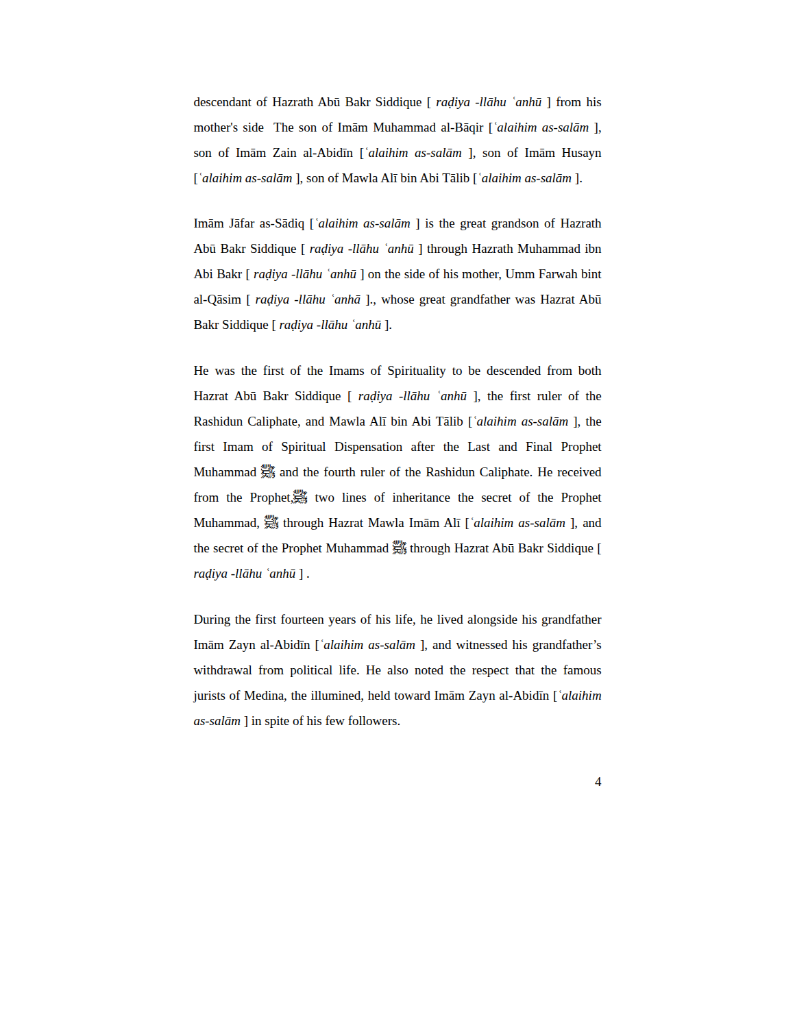descendant of Hazrath Abū Bakr Siddique [ raḍiya -llāhu ʿanhū ] from his mother's side The son of Imām Muhammad al-Bāqir [ʿalaihim as-salām ], son of Imām Zain al-Abidīn [ʿalaihim as-salām ], son of Imām Husayn [ʿalaihim as-salām ], son of Mawla Alī bin Abi Tālib [ʿalaihim as-salām ].
Imām Jāfar as-Sādiq [ʿalaihim as-salām ] is the great grandson of Hazrath Abū Bakr Siddique [ raḍiya -llāhu ʿanhū ] through Hazrath Muhammad ibn Abi Bakr [ raḍiya -llāhu ʿanhū ] on the side of his mother, Umm Farwah bint al-Qāsim [ raḍiya -llāhu ʿanhā ]., whose great grandfather was Hazrat Abū Bakr Siddique [ raḍiya -llāhu ʿanhū ].
He was the first of the Imams of Spirituality to be descended from both Hazrat Abū Bakr Siddique [ raḍiya -llāhu ʿanhū ], the first ruler of the Rashidun Caliphate, and Mawla Alī bin Abi Tālib [ʿalaihim as-salām ], the first Imam of Spiritual Dispensation after the Last and Final Prophet Muhammad ﷺ and the fourth ruler of the Rashidun Caliphate. He received from the Prophet,ﷺ two lines of inheritance the secret of the Prophet Muhammad, ﷺ through Hazrat Mawla Imām Alī [ʿalaihim as-salām ], and the secret of the Prophet Muhammad ﷺ through Hazrat Abū Bakr Siddique [ raḍiya -llāhu ʿanhū ] .
During the first fourteen years of his life, he lived alongside his grandfather Imām Zayn al-Abidīn [ʿalaihim as-salām ], and witnessed his grandfather’s withdrawal from political life. He also noted the respect that the famous jurists of Medina, the illumined, held toward Imām Zayn al-Abidīn [ʿalaihim as-salām ] in spite of his few followers.
4